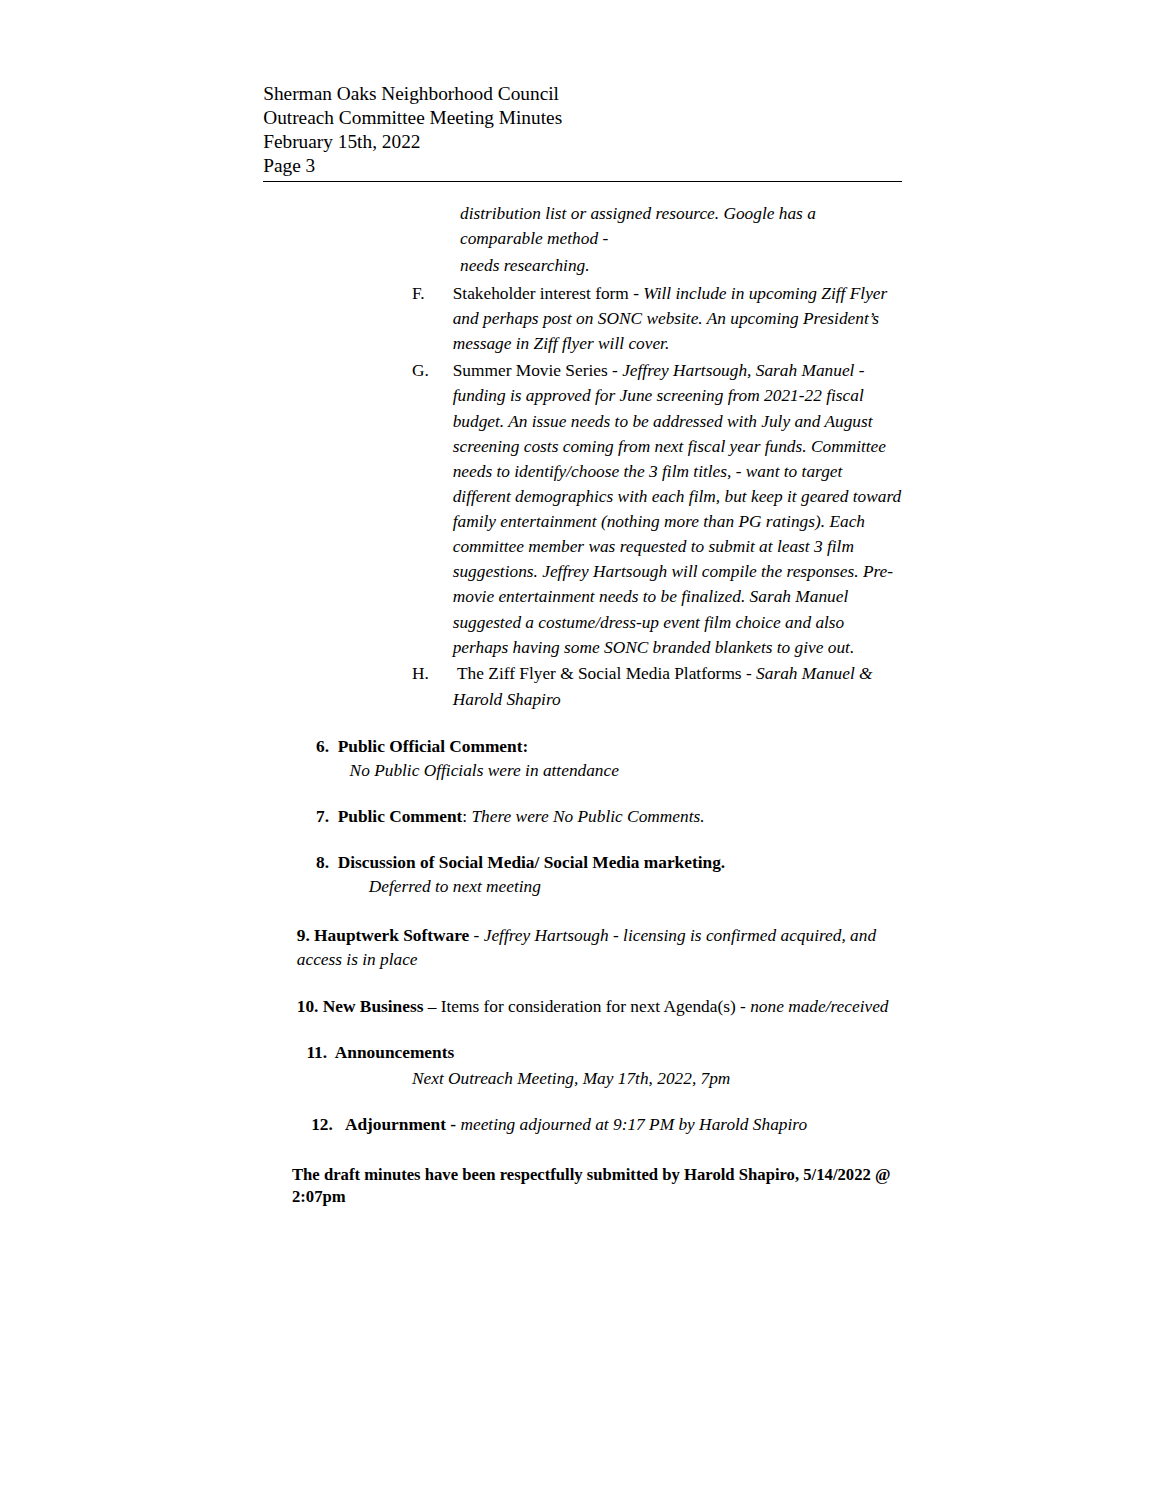Sherman Oaks Neighborhood Council
Outreach Committee Meeting Minutes
February 15th, 2022
Page 3
distribution list or assigned resource. Google has a comparable method -
needs researching.
F. Stakeholder interest form - Will include in upcoming Ziff Flyer and perhaps post on SONC website. An upcoming President’s message in Ziff flyer will cover.
G. Summer Movie Series - Jeffrey Hartsough, Sarah Manuel - funding is approved for June screening from 2021-22 fiscal budget. An issue needs to be addressed with July and August screening costs coming from next fiscal year funds. Committee needs to identify/choose the 3 film titles, - want to target different demographics with each film, but keep it geared toward family entertainment (nothing more than PG ratings). Each committee member was requested to submit at least 3 film suggestions. Jeffrey Hartsough will compile the responses. Pre-movie entertainment needs to be finalized. Sarah Manuel suggested a costume/dress-up event film choice and also perhaps having some SONC branded blankets to give out.
H. The Ziff Flyer & Social Media Platforms - Sarah Manuel & Harold Shapiro
6. Public Official Comment:
No Public Officials were in attendance
7. Public Comment: There were No Public Comments.
8. Discussion of Social Media/ Social Media marketing.
Deferred to next meeting
9. Hauptwerk Software - Jeffrey Hartsough - licensing is confirmed acquired, and access is in place
10. New Business – Items for consideration for next Agenda(s) - none made/received
11. Announcements
Next Outreach Meeting, May 17th, 2022, 7pm
12. Adjournment - meeting adjourned at 9:17 PM by Harold Shapiro
The draft minutes have been respectfully submitted by Harold Shapiro, 5/14/2022 @ 2:07pm